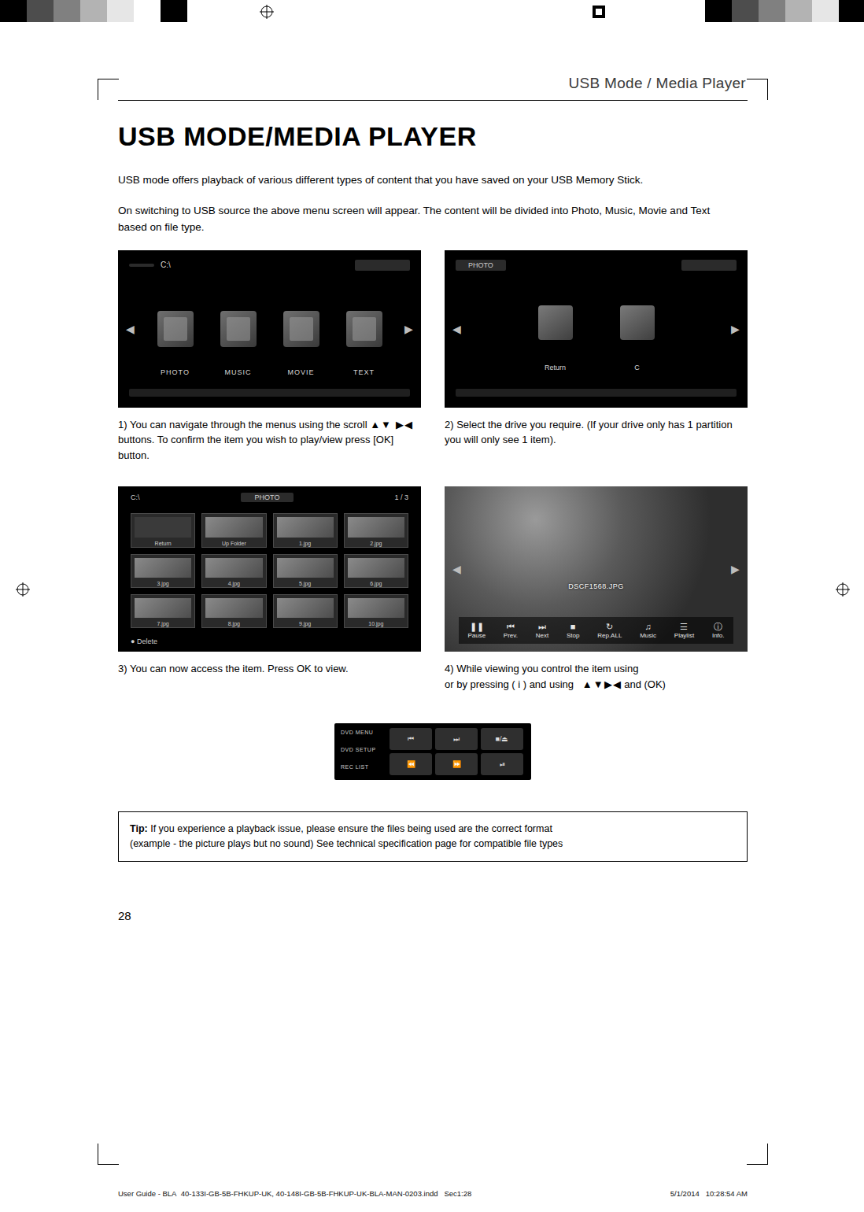USB Mode / Media Player
USB MODE/MEDIA PLAYER
USB mode offers playback of various different types of content that you have saved on your USB Memory Stick.
On switching to USB source the above menu screen will appear. The content will be divided into Photo, Music, Movie and Text based on file type.
C:\
◀
▶
PHOTO MUSIC MOVIE TEXT
1) You can navigate through the menus using the scroll ▲▼ ▶◀ buttons. To confirm the item you wish to play/view press [OK] button.
PHOTO
◀
▶
Return C
2) Select the drive you require. (If your drive only has 1 partition you will only see 1 item).
C:\ PHOTO 1 / 3
Return
Up Folder
1.jpg
2.jpg
3.jpg
4.jpg
5.jpg
6.jpg
7.jpg
8.jpg
9.jpg
10.jpg
● Delete
3) You can now access the item. Press OK to view.
DSCF1568.JPG
◀
▶
❚❚Pause
⏮Prev.
⏭Next
■Stop
↻Rep.ALL
♫Music
☰Playlist
ⓘInfo.
4) While viewing you control the item using
or by pressing ( i ) and using ▲▼▶◀ and (OK)
DVD MENU
DVD SETUP
REC LIST
⏮
⏭
■/⏏
⏪
⏩
⏯
Tip: If you experience a playback issue, please ensure the files being used are the correct format
(example - the picture plays but no sound) See technical specification page for compatible file types
28
User Guide - BLA 40-133I-GB-5B-FHKUP-UK, 40-148I-GB-5B-FHKUP-UK-BLA-MAN-0203.indd Sec1:28 5/1/2014 10:28:54 AM